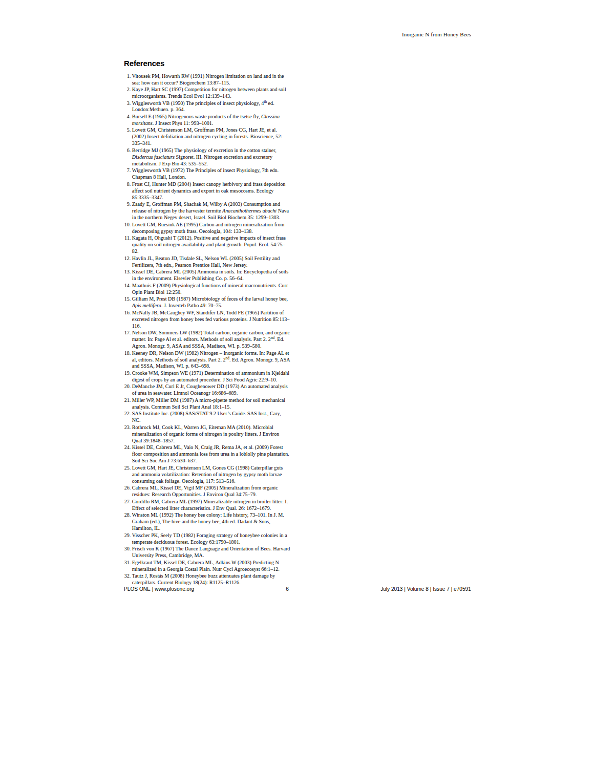Inorganic N from Honey Bees
References
Vitousek PM, Howarth RW (1991) Nitrogen limitation on land and in the sea: how can it occur? Biogeochem 13:87–115.
Kaye JP, Hart SC (1997) Competition for nitrogen between plants and soil microorganisms. Trends Ecol Evol 12:139–143.
Wigglesworth VB (1950) The principles of insect physiology, 4th ed. London:Methuen. p. 364.
Bursell E (1965) Nitrogenous waste products of the tsetse fly, Glossina morsitans. J Insect Phys 11: 993–1001.
Lovett GM, Christenson LM, Groffman PM, Jones CG, Hart JE, et al. (2002) Insect defoliation and nitrogen cycling in forests. Bioscience, 52: 335–341.
Berridge MJ (1965) The physiology of excretion in the cotton stainer, Disdercus fasciaturs Signoret. III. Nitrogen excretion and excretory metabolism. J Exp Bio 43: 535–552.
Wigglesworth VB (1972) The Principles of insect Physiology, 7th edn. Chapman 8 Hall, London.
Frost CJ, Hunter MD (2004) Insect canopy herbivory and frass deposition affect soil nutrient dynamics and export in oak mesocosms. Ecology 85:3335–3347.
Zaady E, Groffman PM, Shachak M, Wilby A (2003) Consumption and release of nitrogen by the harvester termite Anacanthothermes ubachi Nava in the northern Negev desert, Israel. Soil Biol Biochem 35: 1299–1303.
Lovett GM, Ruesink AE (1995) Carbon and nitrogen mineralization from decomposing gypsy moth frass. Oecologia, 104: 133–138.
Kagata H, Ohgushi T (2012). Positive and negative impacts of insect frass quality on soil nitrogen availability and plant growth. Popul. Ecol. 54:75–82.
Havlin JL, Beaton JD, Tisdale SL, Nelson WL (2005) Soil Fertility and Fertilizers, 7th edn., Pearson Prentice Hall, New Jersey.
Kissel DE, Cabrera ML (2005) Ammonia in soils. In: Encyclopedia of soils in the environment. Elsevier Publishing Co. p. 56–64.
Maathuis F (2009) Physiological functions of mineral macronutrients. Curr Opin Plant Biol 12:250.
Gilliam M, Prest DB (1987) Microbiology of feces of the larval honey bee, Apis mellifera. J. Inverteb Patho 49: 70–75.
McNally JB, McCaughey WF, Standifer LN, Todd FE (1965) Partition of excreted nitrogen from honey bees fed various proteins. J Nutrition 85:113–116.
Nelson DW, Sommers LW (1982) Total carbon, organic carbon, and organic matter. In: Page Al et al. editors. Methods of soil analysis. Part 2. 2nd. Ed. Agron. Monogr. 9, ASA and SSSA, Madison, WI. p. 539–580.
Keeney DR, Nelson DW (1982) Nitrogen – Inorganic forms. In: Page AL et al, editors. Methods of soil analysis. Part 2. 2nd. Ed. Agron. Monogr. 9, ASA and SSSA, Madison, WI. p. 643–698.
Crooke WM, Simpson WE (1971) Determination of ammonium in Kjeldahl digest of crops by an automated procedure. J Sci Food Agric 22:9–10.
DeManche JM, Curl E Jr, Coughenower DD (1973) An automated analysis of urea in seawater. Limnol Oceanogr 16:686–689.
Miller WP, Miller DM (1987) A micro-pipette method for soil mechanical analysis. Commun Soil Sci Plant Anal 18:1–15.
SAS Institute Inc. (2008) SAS/STAT 9.2 User’s Guide. SAS Inst., Cary, NC.
Rothrock MJ, Cook KL, Warren JG, Eiteman MA (2010). Microbial mineralization of organic forms of nitrogen in poultry litters. J Environ Qual 39:1848–1857.
Kissel DE, Cabrera ML, Vaio N, Craig JR, Rema JA, et al. (2009) Forest floor composition and ammonia loss from urea in a loblolly pine plantation. Soil Sci Soc Am J 73:630–637.
Lovett GM, Hart JE, Christenson LM, Gones CG (1998) Caterpillar guts and ammonia volatilization: Retention of nitrogen by gypsy moth larvae consuming oak foliage. Oecologia, 117: 513–516.
Cabrera ML, Kissel DE, Vigil MF (2005) Mineralization from organic residues: Research Opportunities. J Environ Qual 34:75–79.
Gordillo RM, Cabrera ML (1997) Mineralizable nitrogen in broiler litter: I. Effect of selected litter characteristics. J Env Qual. 26: 1672–1679.
Winston ML (1992) The honey bee colony: Life history, 73–101. In J. M. Graham (ed.), The hive and the honey bee, 4th ed. Dadant & Sons, Hamilton, IL.
Visscher PK, Seely TD (1982) Foraging strategy of honeybee colonies in a temperate deciduous forest. Ecology 63:1790–1801.
Frisch von K (1967) The Dance Language and Orientation of Bees. Harvard University Press, Cambridge, MA.
Egelkraut TM, Kissel DE, Cabrera ML, Adkins W (2003) Predicting N mineralized in a Georgia Costal Plain. Nutr Cycl Agroecosyst 66:1–12.
Tautz J, Rostás M (2008) Honeybee buzz attenuates plant damage by caterpillars. Current Biology 18(24): R1125–R1126.
PLOS ONE | www.plosone.org
6
July 2013 | Volume 8 | Issue 7 | e70591